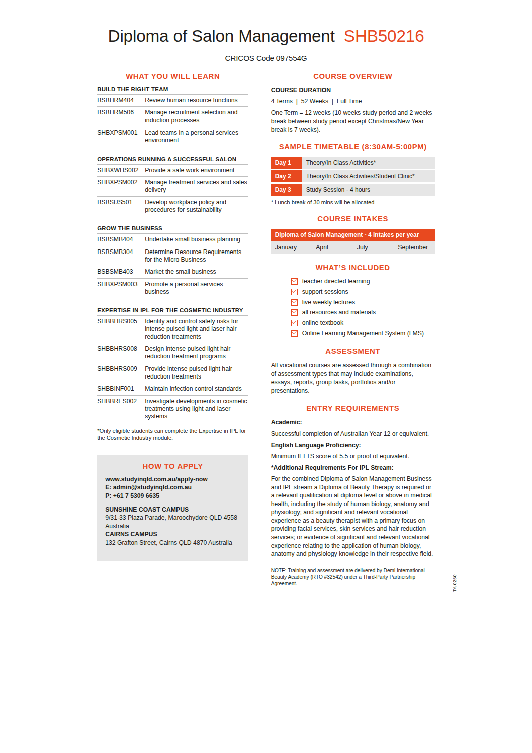Diploma of Salon Management SHB50216 CRICOS Code 097554G
What you will learn
Build the right team
| BSBHRM404 | Review human resource functions |
| BSBHRM506 | Manage recruitment selection and induction processes |
| SHBXPSM001 | Lead teams in a personal services environment |
Operations running a successful salon
| SHBXWHS002 | Provide a safe work environment |
| SHBXPSM002 | Manage treatment services and sales delivery |
| BSBSUS501 | Develop workplace policy and procedures for sustainability |
Grow the business
| BSBSMB404 | Undertake small business planning |
| BSBSMB304 | Determine Resource Requirements for the Micro Business |
| BSBSMB403 | Market the small business |
| SHBXPSM003 | Promote a personal services business |
Expertise in IPL for the cosmetic industry
| SHBBHRS005 | Identify and control safety risks for intense pulsed light and laser hair reduction treatments |
| SHBBHRS008 | Design intense pulsed light hair reduction treatment programs |
| SHBBHRS009 | Provide intense pulsed light hair reduction treatments |
| SHBBINF001 | Maintain infection control standards |
| SHBBRES002 | Investigate developments in cosmetic treatments using light and laser systems |
*Only eligible students can complete the Expertise in IPL for the Cosmetic Industry module.
How to apply
www.studyinqld.com.au/apply-now
E: admin@studyinqld.com.au
P: +61 7 5309 6635
SUNSHINE COAST CAMPUS
9/31-33 Plaza Parade, Maroochydore QLD 4558 Australia
CAIRNS CAMPUS
132 Grafton Street, Cairns QLD 4870 Australia
Course overview
COURSE DURATION
4 Terms | 52 Weeks | Full Time
One Term = 12 weeks (10 weeks study period and 2 weeks break between study period except Christmas/New Year break is 7 weeks).
Sample timetable (8:30am-5:00pm)
| Day 1 | Theory/In Class Activities* |
| Day 2 | Theory/In Class Activities/Student Clinic* |
| Day 3 | Study Session - 4 hours |
* Lunch break of 30 mins will be allocated
Course intakes
| Diploma of Salon Management - 4 Intakes per year |
| --- |
| January | April | July | September |
What’s included
teacher directed learning
support sessions
live weekly lectures
all resources and materials
online textbook
Online Learning Management System (LMS)
Assessment
All vocational courses are assessed through a combination of assessment types that may include examinations, essays, reports, group tasks, portfolios and/or presentations.
Entry requirements
Academic:
Successful completion of Australian Year 12 or equivalent.
English Language Proficiency:
Minimum IELTS score of 5.5 or proof of equivalent.
*Additional Requirements For IPL Stream:
For the combined Diploma of Salon Management Business and IPL stream a Diploma of Beauty Therapy is required or a relevant qualification at diploma level or above in medical health, including the study of human biology, anatomy and physiology; and significant and relevant vocational experience as a beauty therapist with a primary focus on providing facial services, skin services and hair reduction services; or evidence of significant and relevant vocational experience relating to the application of human biology, anatomy and physiology knowledge in their respective field.
NOTE: Training and assessment are delivered by Demi International Beauty Academy (RTO #32542) under a Third-Party Partnership Agreement.
TA 0250